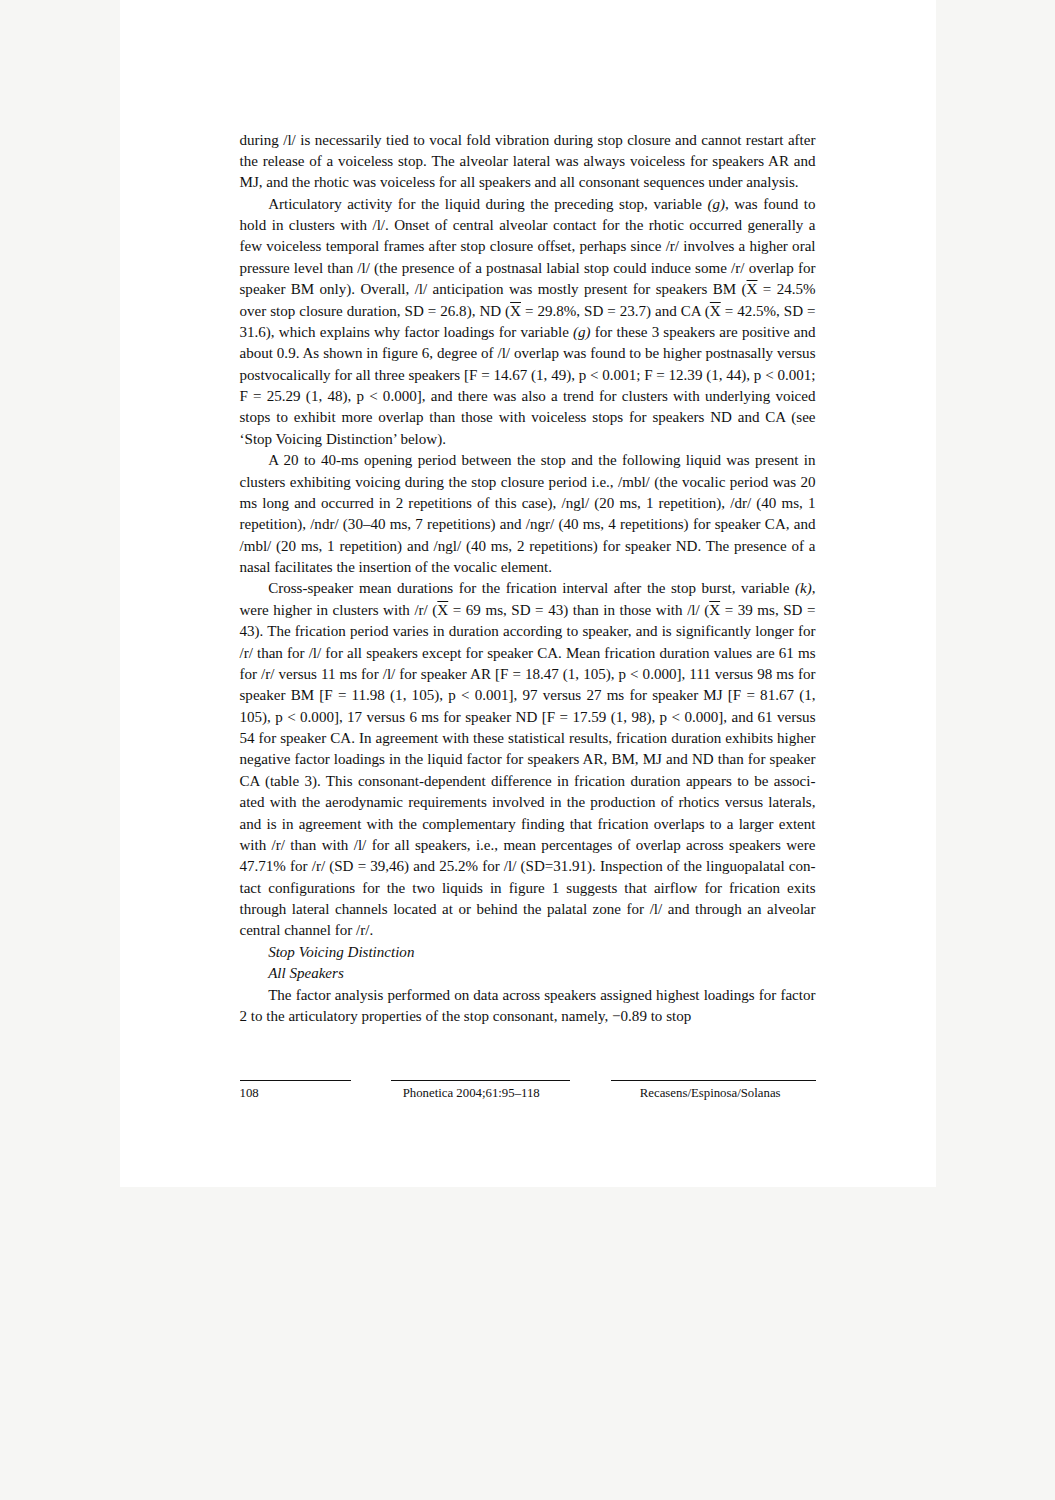during /l/ is necessarily tied to vocal fold vibration during stop closure and cannot restart after the release of a voiceless stop. The alveolar lateral was always voiceless for speakers AR and MJ, and the rhotic was voiceless for all speakers and all consonant sequences under analysis.
Articulatory activity for the liquid during the preceding stop, variable (g), was found to hold in clusters with /l/. Onset of central alveolar contact for the rhotic occurred generally a few voiceless temporal frames after stop closure offset, perhaps since /r/ involves a higher oral pressure level than /l/ (the presence of a postnasal labial stop could induce some /r/ overlap for speaker BM only). Overall, /l/ anticipation was mostly present for speakers BM (X = 24.5% over stop closure duration, SD = 26.8), ND (X = 29.8%, SD = 23.7) and CA (X = 42.5%, SD = 31.6), which explains why factor loadings for variable (g) for these 3 speakers are positive and about 0.9. As shown in figure 6, degree of /l/ overlap was found to be higher postnasally versus postvocalically for all three speakers [F = 14.67 (1, 49), p < 0.001; F = 12.39 (1, 44), p < 0.001; F = 25.29 (1, 48), p < 0.000], and there was also a trend for clusters with underlying voiced stops to exhibit more overlap than those with voiceless stops for speakers ND and CA (see ‘Stop Voicing Distinction’ below).
A 20 to 40-ms opening period between the stop and the following liquid was present in clusters exhibiting voicing during the stop closure period i.e., /mbl/ (the vocalic period was 20 ms long and occurred in 2 repetitions of this case), /ngl/ (20 ms, 1 repetition), /dr/ (40 ms, 1 repetition), /ndr/ (30–40 ms, 7 repetitions) and /ngr/ (40 ms, 4 repetitions) for speaker CA, and /mbl/ (20 ms, 1 repetition) and /ngl/ (40 ms, 2 repetitions) for speaker ND. The presence of a nasal facilitates the insertion of the vocalic element.
Cross-speaker mean durations for the frication interval after the stop burst, variable (k), were higher in clusters with /r/ (X = 69 ms, SD = 43) than in those with /l/ (X = 39 ms, SD = 43). The frication period varies in duration according to speaker, and is significantly longer for /r/ than for /l/ for all speakers except for speaker CA. Mean frication duration values are 61 ms for /r/ versus 11 ms for /l/ for speaker AR [F = 18.47 (1, 105), p < 0.000], 111 versus 98 ms for speaker BM [F = 11.98 (1, 105), p < 0.001], 97 versus 27 ms for speaker MJ [F = 81.67 (1, 105), p < 0.000], 17 versus 6 ms for speaker ND [F = 17.59 (1, 98), p < 0.000], and 61 versus 54 for speaker CA. In agreement with these statistical results, frication duration exhibits higher negative factor loadings in the liquid factor for speakers AR, BM, MJ and ND than for speaker CA (table 3). This consonant-dependent difference in frication duration appears to be associated with the aerodynamic requirements involved in the production of rhotics versus laterals, and is in agreement with the complementary finding that frication overlaps to a larger extent with /r/ than with /l/ for all speakers, i.e., mean percentages of overlap across speakers were 47.71% for /r/ (SD = 39,46) and 25.2% for /l/ (SD=31.91). Inspection of the linguopalatal contact configurations for the two liquids in figure 1 suggests that airflow for frication exits through lateral channels located at or behind the palatal zone for /l/ and through an alveolar central channel for /r/.
Stop Voicing Distinction
All Speakers
The factor analysis performed on data across speakers assigned highest loadings for factor 2 to the articulatory properties of the stop consonant, namely, −0.89 to stop
108
Phonetica 2004;61:95–118
Recasens/Espinosa/Solanas